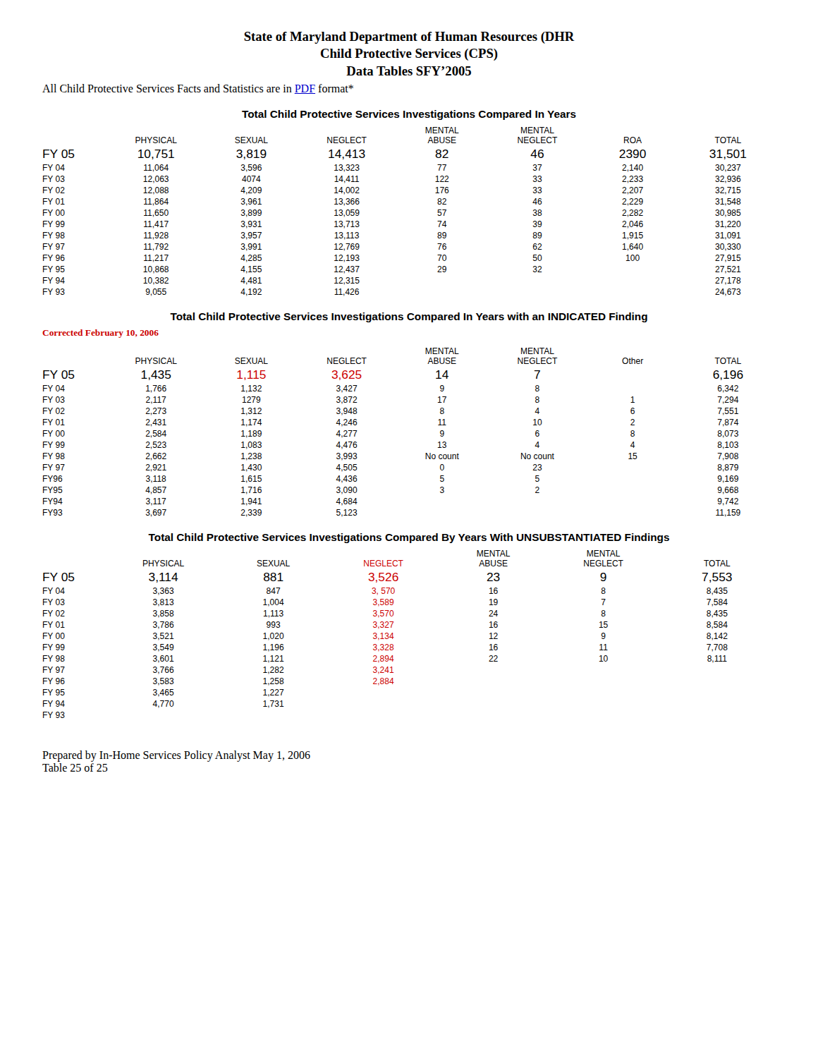State of Maryland Department of Human Resources (DHR
Child Protective Services (CPS)
Data Tables SFY’2005
All Child Protective Services Facts and Statistics are in PDF format*
Total Child Protective Services Investigations Compared In Years
| | PHYSICAL | SEXUAL | NEGLECT | MENTAL ABUSE | MENTAL NEGLECT | ROA | TOTAL |
| --- | --- | --- | --- | --- | --- | --- | --- |
| FY 05 | 10,751 | 3,819 | 14,413 | 82 | 46 | 2390 | 31,501 |
| FY 04 | 11,064 | 3,596 | 13,323 | 77 | 37 | 2,140 | 30,237 |
| FY 03 | 12,063 | 4074 | 14,411 | 122 | 33 | 2,233 | 32,936 |
| FY 02 | 12,088 | 4,209 | 14,002 | 176 | 33 | 2,207 | 32,715 |
| FY 01 | 11,864 | 3,961 | 13,366 | 82 | 46 | 2,229 | 31,548 |
| FY 00 | 11,650 | 3,899 | 13,059 | 57 | 38 | 2,282 | 30,985 |
| FY 99 | 11,417 | 3,931 | 13,713 | 74 | 39 | 2,046 | 31,220 |
| FY 98 | 11,928 | 3,957 | 13,113 | 89 | 89 | 1,915 | 31,091 |
| FY 97 | 11,792 | 3,991 | 12,769 | 76 | 62 | 1,640 | 30,330 |
| FY 96 | 11,217 | 4,285 | 12,193 | 70 | 50 | 100 | 27,915 |
| FY 95 | 10,868 | 4,155 | 12,437 | 29 | 32 | | 27,521 |
| FY 94 | 10,382 | 4,481 | 12,315 | | | | 27,178 |
| FY 93 | 9,055 | 4,192 | 11,426 | | | | 24,673 |
Total Child Protective Services Investigations Compared In Years with an INDICATED Finding
Corrected February 10, 2006
| | PHYSICAL | SEXUAL | NEGLECT | MENTAL ABUSE | MENTAL NEGLECT | Other | TOTAL |
| --- | --- | --- | --- | --- | --- | --- | --- |
| FY 05 | 1,435 | 1,115 | 3,625 | 14 | 7 | | 6,196 |
| FY 04 | 1,766 | 1,132 | 3,427 | 9 | 8 | | 6,342 |
| FY 03 | 2,117 | 1279 | 3,872 | 17 | 8 | 1 | 7,294 |
| FY 02 | 2,273 | 1,312 | 3,948 | 8 | 4 | 6 | 7,551 |
| FY 01 | 2,431 | 1,174 | 4,246 | 11 | 10 | 2 | 7,874 |
| FY 00 | 2,584 | 1,189 | 4,277 | 9 | 6 | 8 | 8,073 |
| FY 99 | 2,523 | 1,083 | 4,476 | 13 | 4 | 4 | 8,103 |
| FY 98 | 2,662 | 1,238 | 3,993 | No count | No count | 15 | 7,908 |
| FY 97 | 2,921 | 1,430 | 4,505 | 0 | 23 | | 8,879 |
| FY96 | 3,118 | 1,615 | 4,436 | 5 | 5 | | 9,169 |
| FY95 | 4,857 | 1,716 | 3,090 | 3 | 2 | | 9,668 |
| FY94 | 3,117 | 1,941 | 4,684 | | | | 9,742 |
| FY93 | 3,697 | 2,339 | 5,123 | | | | 11,159 |
Total Child Protective Services Investigations Compared By Years With UNSUBSTANTIATED Findings
| | PHYSICAL | SEXUAL | NEGLECT | MENTAL ABUSE | MENTAL NEGLECT | TOTAL |
| --- | --- | --- | --- | --- | --- | --- |
| FY 05 | 3,114 | 881 | 3,526 | 23 | 9 | 7,553 |
| FY 04 | 3,363 | 847 | 3, 570 | 16 | 8 | 8,435 |
| FY 03 | 3,813 | 1,004 | 3,589 | 19 | 7 | 7,584 |
| FY 02 | 3,858 | 1,113 | 3,570 | 24 | 8 | 8,435 |
| FY 01 | 3,786 | 993 | 3,327 | 16 | 15 | 8,584 |
| FY 00 | 3,521 | 1,020 | 3,134 | 12 | 9 | 8,142 |
| FY 99 | 3,549 | 1,196 | 3,328 | 16 | 11 | 7,708 |
| FY 98 | 3,601 | 1,121 | 2,894 | 22 | 10 | 8,111 |
| FY 97 | 3,766 | 1,282 | 3,241 | | | |
| FY 96 | 3,583 | 1,258 | 2,884 | | | |
| FY 95 | 3,465 | 1,227 | | | | |
| FY 94 | 4,770 | 1,731 | | | | |
| FY 93 | | | | | | |
Prepared by In-Home Services Policy Analyst May 1, 2006
Table 25 of 25